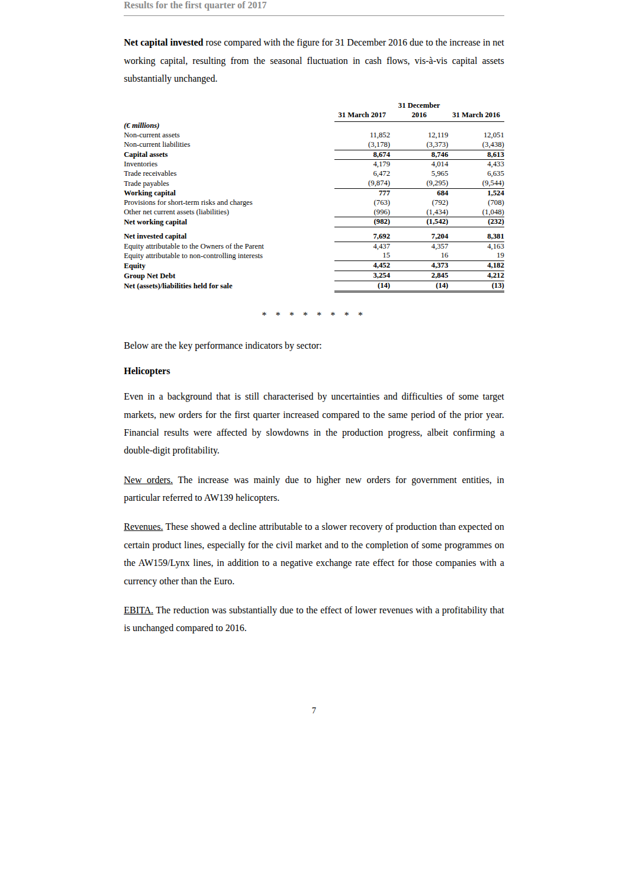Results for the first quarter of 2017
Net capital invested rose compared with the figure for 31 December 2016 due to the increase in net working capital, resulting from the seasonal fluctuation in cash flows, vis-à-vis capital assets substantially unchanged.
| | 31 March 2017 | 31 December 2016 | 31 March 2016 |
| --- | --- | --- | --- |
| (€ millions) | | | |
| Non-current assets | 11,852 | 12,119 | 12,051 |
| Non-current liabilities | (3,178) | (3,373) | (3,438) |
| Capital assets | 8,674 | 8,746 | 8,613 |
| Inventories | 4,179 | 4,014 | 4,433 |
| Trade receivables | 6,472 | 5,965 | 6,635 |
| Trade payables | (9,874) | (9,295) | (9,544) |
| Working capital | 777 | 684 | 1,524 |
| Provisions for short-term risks and charges | (763) | (792) | (708) |
| Other net current assets (liabilities) | (996) | (1,434) | (1,048) |
| Net working capital | (982) | (1,542) | (232) |
| Net invested capital | 7,692 | 7,204 | 8,381 |
| Equity attributable to the Owners of the Parent | 4,437 | 4,357 | 4,163 |
| Equity attributable to non-controlling interests | 15 | 16 | 19 |
| Equity | 4,452 | 4,373 | 4,182 |
| Group Net Debt | 3,254 | 2,845 | 4,212 |
| Net (assets)/liabilities held for sale | (14) | (14) | (13) |
* * * * * * * *
Below are the key performance indicators by sector:
Helicopters
Even in a background that is still characterised by uncertainties and difficulties of some target markets, new orders for the first quarter increased compared to the same period of the prior year. Financial results were affected by slowdowns in the production progress, albeit confirming a double-digit profitability.
New orders. The increase was mainly due to higher new orders for government entities, in particular referred to AW139 helicopters.
Revenues. These showed a decline attributable to a slower recovery of production than expected on certain product lines, especially for the civil market and to the completion of some programmes on the AW159/Lynx lines, in addition to a negative exchange rate effect for those companies with a currency other than the Euro.
EBITA. The reduction was substantially due to the effect of lower revenues with a profitability that is unchanged compared to 2016.
7